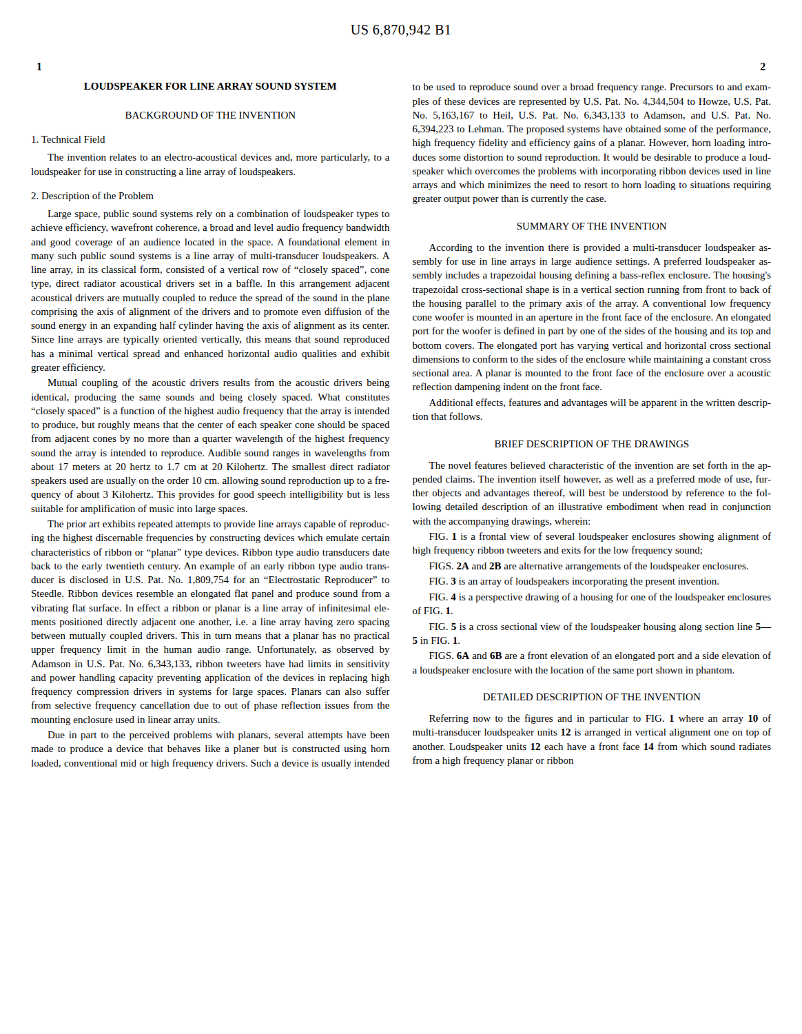US 6,870,942 B1
1 2
Loudspeaker for Line Array Sound System
Background of the Invention
1. Technical Field
The invention relates to an electro-acoustical devices and, more particularly, to a loudspeaker for use in constructing a line array of loudspeakers.
2. Description of the Problem
Large space, public sound systems rely on a combination of loudspeaker types to achieve efficiency, wavefront coherence, a broad and level audio frequency bandwidth and good coverage of an audience located in the space. A foundational element in many such public sound systems is a line array of multi-transducer loudspeakers. A line array, in its classical form, consisted of a vertical row of “closely spaced”, cone type, direct radiator acoustical drivers set in a baffle. In this arrangement adjacent acoustical drivers are mutually coupled to reduce the spread of the sound in the plane comprising the axis of alignment of the drivers and to promote even diffusion of the sound energy in an expanding half cylinder having the axis of alignment as its center. Since line arrays are typically oriented vertically, this means that sound reproduced has a minimal vertical spread and enhanced horizontal audio qualities and exhibit greater efficiency.
Mutual coupling of the acoustic drivers results from the acoustic drivers being identical, producing the same sounds and being closely spaced. What constitutes “closely spaced” is a function of the highest audio frequency that the array is intended to produce, but roughly means that the center of each speaker cone should be spaced from adjacent cones by no more than a quarter wavelength of the highest frequency sound the array is intended to reproduce. Audible sound ranges in wavelengths from about 17 meters at 20 hertz to 1.7 cm at 20 Kilohertz. The smallest direct radiator speakers used are usually on the order 10 cm. allowing sound reproduction up to a frequency of about 3 Kilohertz. This provides for good speech intelligibility but is less suitable for amplification of music into large spaces.
The prior art exhibits repeated attempts to provide line arrays capable of reproducing the highest discernable frequencies by constructing devices which emulate certain characteristics of ribbon or “planar” type devices. Ribbon type audio transducers date back to the early twentieth century. An example of an early ribbon type audio transducer is disclosed in U.S. Pat. No. 1,809,754 for an “Electrostatic Reproducer” to Steedle. Ribbon devices resemble an elongated flat panel and produce sound from a vibrating flat surface. In effect a ribbon or planar is a line array of infinitesimal elements positioned directly adjacent one another, i.e. a line array having zero spacing between mutually coupled drivers. This in turn means that a planar has no practical upper frequency limit in the human audio range. Unfortunately, as observed by Adamson in U.S. Pat. No. 6,343,133, ribbon tweeters have had limits in sensitivity and power handling capacity preventing application of the devices in replacing high frequency compression drivers in systems for large spaces. Planars can also suffer from selective frequency cancellation due to out of phase reflection issues from the mounting enclosure used in linear array units.
Due in part to the perceived problems with planars, several attempts have been made to produce a device that behaves like a planer but is constructed using horn loaded, conventional mid or high frequency drivers. Such a device is usually intended to be used to reproduce sound over a broad frequency range. Precursors to and examples of these devices are represented by U.S. Pat. No. 4,344,504 to Howze, U.S. Pat. No. 5,163,167 to Heil, U.S. Pat. No. 6,343,133 to Adamson, and U.S. Pat. No. 6,394,223 to Lehman. The proposed systems have obtained some of the performance, high frequency fidelity and efficiency gains of a planar. However, horn loading introduces some distortion to sound reproduction. It would be desirable to produce a loudspeaker which overcomes the problems with incorporating ribbon devices used in line arrays and which minimizes the need to resort to horn loading to situations requiring greater output power than is currently the case.
Summary of the Invention
According to the invention there is provided a multi-transducer loudspeaker assembly for use in line arrays in large audience settings. A preferred loudspeaker assembly includes a trapezoidal housing defining a bass-reflex enclosure. The housing's trapezoidal cross-sectional shape is in a vertical section running from front to back of the housing parallel to the primary axis of the array. A conventional low frequency cone woofer is mounted in an aperture in the front face of the enclosure. An elongated port for the woofer is defined in part by one of the sides of the housing and its top and bottom covers. The elongated port has varying vertical and horizontal cross sectional dimensions to conform to the sides of the enclosure while maintaining a constant cross sectional area. A planar is mounted to the front face of the enclosure over a acoustic reflection dampening indent on the front face.
Additional effects, features and advantages will be apparent in the written description that follows.
Brief Description of the Drawings
The novel features believed characteristic of the invention are set forth in the appended claims. The invention itself however, as well as a preferred mode of use, further objects and advantages thereof, will best be understood by reference to the following detailed description of an illustrative embodiment when read in conjunction with the accompanying drawings, wherein:
FIG. 1 is a frontal view of several loudspeaker enclosures showing alignment of high frequency ribbon tweeters and exits for the low frequency sound;
FIGS. 2A and 2B are alternative arrangements of the loudspeaker enclosures.
FIG. 3 is an array of loudspeakers incorporating the present invention.
FIG. 4 is a perspective drawing of a housing for one of the loudspeaker enclosures of FIG. 1.
FIG. 5 is a cross sectional view of the loudspeaker housing along section line 5—5 in FIG. 1.
FIGS. 6A and 6B are a front elevation of an elongated port and a side elevation of a loudspeaker enclosure with the location of the same port shown in phantom.
Detailed Description of the Invention
Referring now to the figures and in particular to FIG. 1 where an array 10 of multi-transducer loudspeaker units 12 is arranged in vertical alignment one on top of another. Loudspeaker units 12 each have a front face 14 from which sound radiates from a high frequency planar or ribbon